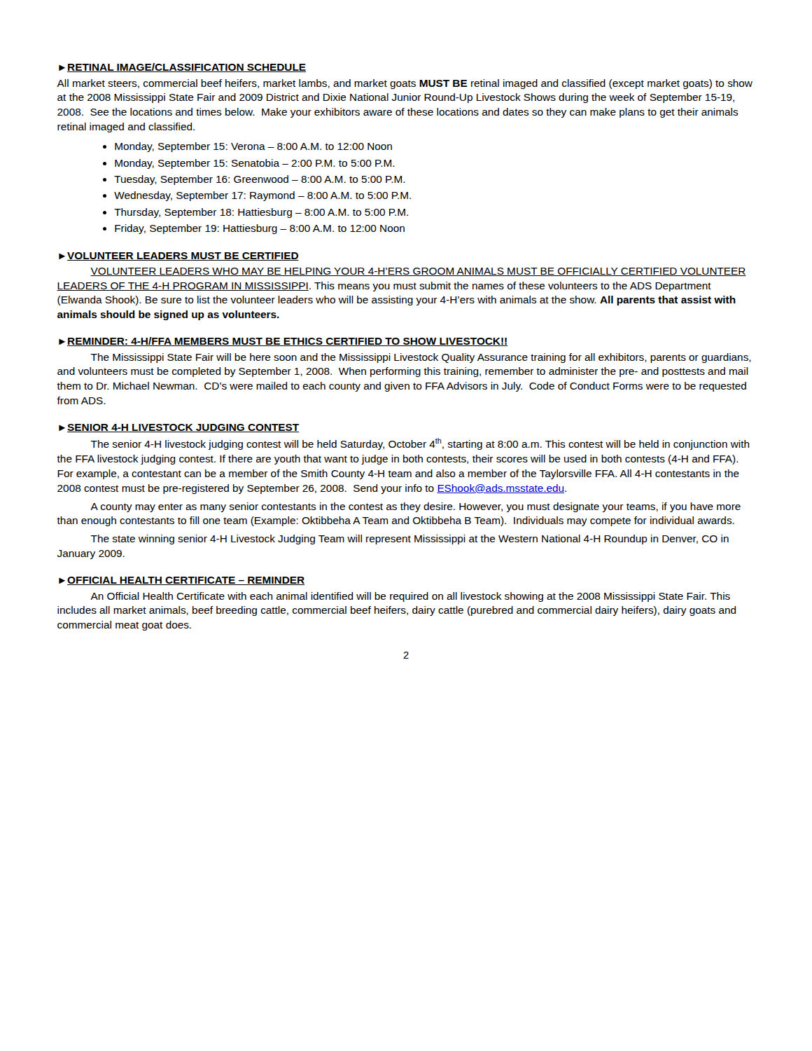►
RETINAL IMAGE/CLASSIFICATION SCHEDULE
All market steers, commercial beef heifers, market lambs, and market goats MUST BE retinal imaged and classified (except market goats) to show at the 2008 Mississippi State Fair and 2009 District and Dixie National Junior Round-Up Livestock Shows during the week of September 15-19, 2008. See the locations and times below. Make your exhibitors aware of these locations and dates so they can make plans to get their animals retinal imaged and classified.
Monday, September 15: Verona – 8:00 A.M. to 12:00 Noon
Monday, September 15: Senatobia – 2:00 P.M. to 5:00 P.M.
Tuesday, September 16: Greenwood – 8:00 A.M. to 5:00 P.M.
Wednesday, September 17: Raymond – 8:00 A.M. to 5:00 P.M.
Thursday, September 18: Hattiesburg – 8:00 A.M. to 5:00 P.M.
Friday, September 19: Hattiesburg – 8:00 A.M. to 12:00 Noon
►
VOLUNTEER LEADERS MUST BE CERTIFIED
VOLUNTEER LEADERS WHO MAY BE HELPING YOUR 4-H’ERS GROOM ANIMALS MUST BE OFFICIALLY CERTIFIED VOLUNTEER LEADERS OF THE 4-H PROGRAM IN MISSISSIPPI. This means you must submit the names of these volunteers to the ADS Department (Elwanda Shook). Be sure to list the volunteer leaders who will be assisting your 4-H’ers with animals at the show. All parents that assist with animals should be signed up as volunteers.
►
REMINDER: 4-H/FFA MEMBERS MUST BE ETHICS CERTIFIED TO SHOW LIVESTOCK!!
The Mississippi State Fair will be here soon and the Mississippi Livestock Quality Assurance training for all exhibitors, parents or guardians, and volunteers must be completed by September 1, 2008. When performing this training, remember to administer the pre- and posttests and mail them to Dr. Michael Newman. CD’s were mailed to each county and given to FFA Advisors in July. Code of Conduct Forms were to be requested from ADS.
►
SENIOR 4-H LIVESTOCK JUDGING CONTEST
The senior 4-H livestock judging contest will be held Saturday, October 4th, starting at 8:00 a.m. This contest will be held in conjunction with the FFA livestock judging contest. If there are youth that want to judge in both contests, their scores will be used in both contests (4-H and FFA). For example, a contestant can be a member of the Smith County 4-H team and also a member of the Taylorsville FFA. All 4-H contestants in the 2008 contest must be pre-registered by September 26, 2008. Send your info to EShook@ads.msstate.edu.
A county may enter as many senior contestants in the contest as they desire. However, you must designate your teams, if you have more than enough contestants to fill one team (Example: Oktibbeha A Team and Oktibbeha B Team). Individuals may compete for individual awards.
The state winning senior 4-H Livestock Judging Team will represent Mississippi at the Western National 4-H Roundup in Denver, CO in January 2009.
►
OFFICIAL HEALTH CERTIFICATE – REMINDER
An Official Health Certificate with each animal identified will be required on all livestock showing at the 2008 Mississippi State Fair. This includes all market animals, beef breeding cattle, commercial beef heifers, dairy cattle (purebred and commercial dairy heifers), dairy goats and commercial meat goat does.
2